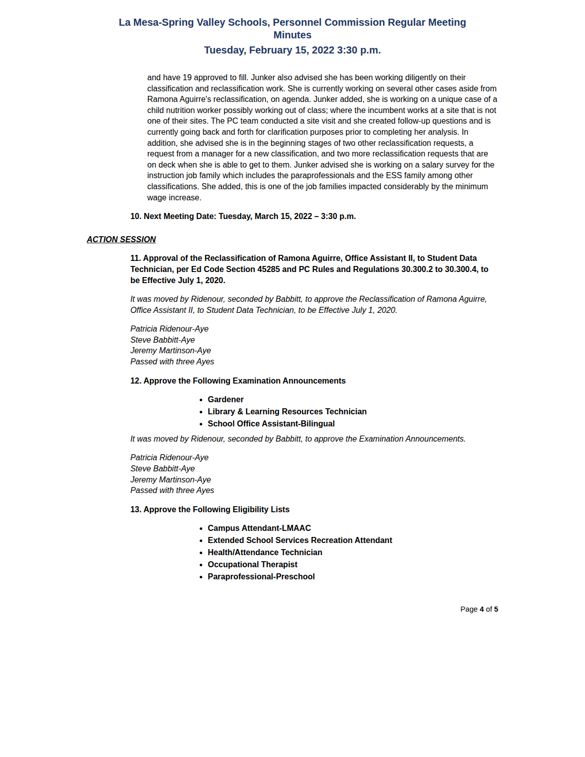La Mesa-Spring Valley Schools, Personnel Commission Regular Meeting
Minutes
Tuesday, February 15, 2022 3:30 p.m.
and have 19 approved to fill. Junker also advised she has been working diligently on their classification and reclassification work. She is currently working on several other cases aside from Ramona Aguirre's reclassification, on agenda. Junker added, she is working on a unique case of a child nutrition worker possibly working out of class; where the incumbent works at a site that is not one of their sites. The PC team conducted a site visit and she created follow-up questions and is currently going back and forth for clarification purposes prior to completing her analysis. In addition, she advised she is in the beginning stages of two other reclassification requests, a request from a manager for a new classification, and two more reclassification requests that are on deck when she is able to get to them. Junker advised she is working on a salary survey for the instruction job family which includes the paraprofessionals and the ESS family among other classifications. She added, this is one of the job families impacted considerably by the minimum wage increase.
10. Next Meeting Date: Tuesday, March 15, 2022 – 3:30 p.m.
ACTION SESSION
11. Approval of the Reclassification of Ramona Aguirre, Office Assistant II, to Student Data Technician, per Ed Code Section 45285 and PC Rules and Regulations 30.300.2 to 30.300.4, to be Effective July 1, 2020.
It was moved by Ridenour, seconded by Babbitt, to approve the Reclassification of Ramona Aguirre, Office Assistant II, to Student Data Technician, to be Effective July 1, 2020.
Patricia Ridenour-Aye Steve Babbitt-Aye Jeremy Martinson-Aye Passed with three Ayes
12. Approve the Following Examination Announcements
Gardener
Library & Learning Resources Technician
School Office Assistant-Bilingual
It was moved by Ridenour, seconded by Babbitt, to approve the Examination Announcements.
Patricia Ridenour-Aye Steve Babbitt-Aye Jeremy Martinson-Aye Passed with three Ayes
13. Approve the Following Eligibility Lists
Campus Attendant-LMAAC
Extended School Services Recreation Attendant
Health/Attendance Technician
Occupational Therapist
Paraprofessional-Preschool
Page 4 of 5